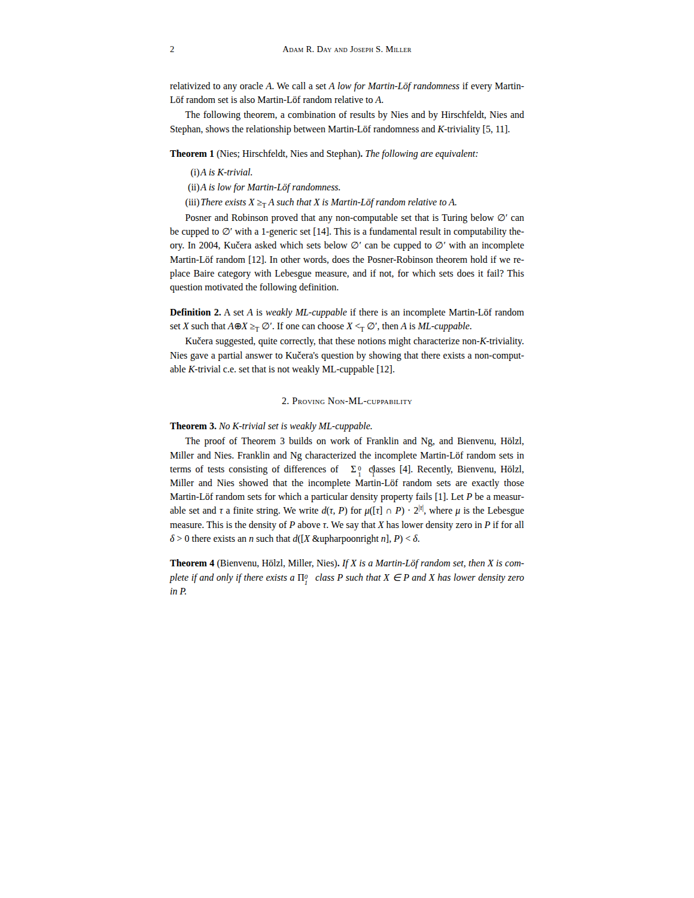2 Adam R. Day and Joseph S. Miller
relativized to any oracle A. We call a set A low for Martin-Löf randomness if every Martin-Löf random set is also Martin-Löf random relative to A.
The following theorem, a combination of results by Nies and by Hirschfeldt, Nies and Stephan, shows the relationship between Martin-Löf randomness and K-triviality [5, 11].
Theorem 1 (Nies; Hirschfeldt, Nies and Stephan). The following are equivalent:
(i) A is K-trivial.
(ii) A is low for Martin-Löf randomness.
(iii) There exists X ≥T A such that X is Martin-Löf random relative to A.
Posner and Robinson proved that any non-computable set that is Turing below ∅′ can be cupped to ∅′ with a 1-generic set [14]. This is a fundamental result in computability theory. In 2004, Kučera asked which sets below ∅′ can be cupped to ∅′ with an incomplete Martin-Löf random [12]. In other words, does the Posner-Robinson theorem hold if we replace Baire category with Lebesgue measure, and if not, for which sets does it fail? This question motivated the following definition.
Definition 2. A set A is weakly ML-cuppable if there is an incomplete Martin-Löf random set X such that A⊕X ≥T ∅′. If one can choose X <T ∅′, then A is ML-cuppable.
Kučera suggested, quite correctly, that these notions might characterize non-K-triviality. Nies gave a partial answer to Kučera's question by showing that there exists a non-computable K-trivial c.e. set that is not weakly ML-cuppable [12].
2. Proving Non-ML-cuppability
Theorem 3. No K-trivial set is weakly ML-cuppable.
The proof of Theorem 3 builds on work of Franklin and Ng, and Bienvenu, Hölzl, Miller and Nies. Franklin and Ng characterized the incomplete Martin-Löf random sets in terms of tests consisting of differences of 01 Σ01 classes [4]. Recently, Bienvenu, Hölzl, Miller and Nies showed that the incomplete Martin-Löf random sets are exactly those Martin-Löf random sets for which a particular density property fails [1]. Let P be a measurable set and τ a finite string. We write d(τ, P) for μ([τ] ∩ P) · 2|τ|, where μ is the Lebesgue measure. This is the density of P above τ. We say that X has lower density zero in P if for all δ > 0 there exists an n such that d([X &upharpoonright n], P) < δ.
Theorem 4 (Bienvenu, Hölzl, Miller, Nies). If X is a Martin-Löf random set, then X is complete if and only if there exists a Π 01 class P such that X ∈ P and X has lower density zero in P.